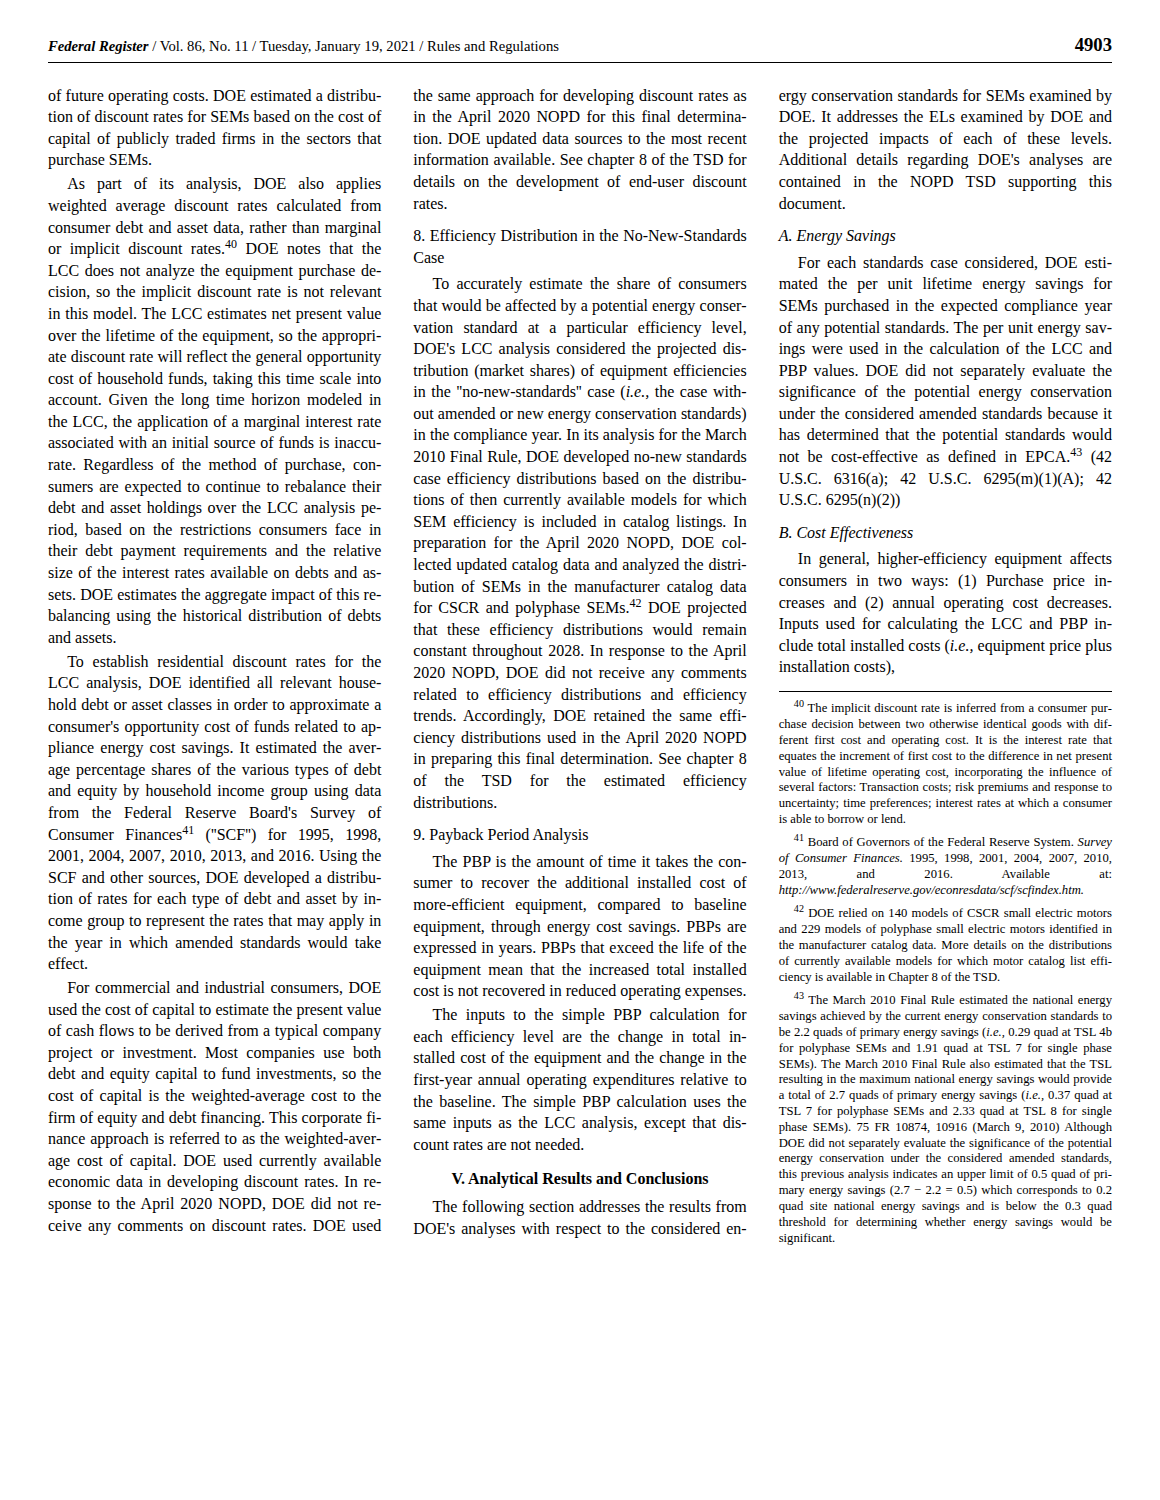Federal Register / Vol. 86, No. 11 / Tuesday, January 19, 2021 / Rules and Regulations
4903
of future operating costs. DOE estimated a distribution of discount rates for SEMs based on the cost of capital of publicly traded firms in the sectors that purchase SEMs.
As part of its analysis, DOE also applies weighted average discount rates calculated from consumer debt and asset data, rather than marginal or implicit discount rates.40 DOE notes that the LCC does not analyze the equipment purchase decision, so the implicit discount rate is not relevant in this model. The LCC estimates net present value over the lifetime of the equipment, so the appropriate discount rate will reflect the general opportunity cost of household funds, taking this time scale into account. Given the long time horizon modeled in the LCC, the application of a marginal interest rate associated with an initial source of funds is inaccurate. Regardless of the method of purchase, consumers are expected to continue to rebalance their debt and asset holdings over the LCC analysis period, based on the restrictions consumers face in their debt payment requirements and the relative size of the interest rates available on debts and assets. DOE estimates the aggregate impact of this rebalancing using the historical distribution of debts and assets.
To establish residential discount rates for the LCC analysis, DOE identified all relevant household debt or asset classes in order to approximate a consumer's opportunity cost of funds related to appliance energy cost savings. It estimated the average percentage shares of the various types of debt and equity by household income group using data from the Federal Reserve Board's Survey of Consumer Finances41 (''SCF'') for 1995, 1998, 2001, 2004, 2007, 2010, 2013, and 2016. Using the SCF and other sources, DOE developed a distribution of rates for each type of debt and asset by income group to represent the rates that may apply in the year in which amended standards would take effect.
For commercial and industrial consumers, DOE used the cost of capital to estimate the present value of cash flows to be derived from a typical company project or investment. Most companies use both debt and equity capital to fund investments, so the cost of capital is the weighted-average cost to the firm of equity and debt financing. This corporate finance approach is referred to as the weighted-average cost of capital. DOE used currently available economic data in developing discount rates. In response to the April 2020 NOPD, DOE did not receive any comments on discount rates. DOE used the same approach for developing discount rates as in the April 2020 NOPD for this final determination. DOE updated data sources to the most recent information available. See chapter 8 of the TSD for details on the development of end-user discount rates.
8. Efficiency Distribution in the No-New-Standards Case
To accurately estimate the share of consumers that would be affected by a potential energy conservation standard at a particular efficiency level, DOE's LCC analysis considered the projected distribution (market shares) of equipment efficiencies in the ''no-new-standards'' case (i.e., the case without amended or new energy conservation standards) in the compliance year. In its analysis for the March 2010 Final Rule, DOE developed no-new standards case efficiency distributions based on the distributions of then currently available models for which SEM efficiency is included in catalog listings. In preparation for the April 2020 NOPD, DOE collected updated catalog data and analyzed the distribution of SEMs in the manufacturer catalog data for CSCR and polyphase SEMs.42 DOE projected that these efficiency distributions would remain constant throughout 2028. In response to the April 2020 NOPD, DOE did not receive any comments related to efficiency distributions and efficiency trends. Accordingly, DOE retained the same efficiency distributions used in the April 2020 NOPD in preparing this final determination. See chapter 8 of the TSD for the estimated efficiency distributions.
9. Payback Period Analysis
The PBP is the amount of time it takes the consumer to recover the additional installed cost of more-efficient equipment, compared to baseline equipment, through energy cost savings. PBPs are expressed in years. PBPs that exceed the life of the equipment mean that the increased total installed cost is not recovered in reduced operating expenses.
The inputs to the simple PBP calculation for each efficiency level are the change in total installed cost of the equipment and the change in the first-year annual operating expenditures relative to the baseline. The simple PBP calculation uses the same inputs as the LCC analysis, except that discount rates are not needed.
V. Analytical Results and Conclusions
The following section addresses the results from DOE's analyses with respect to the considered energy conservation standards for SEMs examined by DOE. It addresses the ELs examined by DOE and the projected impacts of each of these levels. Additional details regarding DOE's analyses are contained in the NOPD TSD supporting this document.
A. Energy Savings
For each standards case considered, DOE estimated the per unit lifetime energy savings for SEMs purchased in the expected compliance year of any potential standards. The per unit energy savings were used in the calculation of the LCC and PBP values. DOE did not separately evaluate the significance of the potential energy conservation under the considered amended standards because it has determined that the potential standards would not be cost-effective as defined in EPCA.43 (42 U.S.C. 6316(a); 42 U.S.C. 6295(m)(1)(A); 42 U.S.C. 6295(n)(2))
B. Cost Effectiveness
In general, higher-efficiency equipment affects consumers in two ways: (1) Purchase price increases and (2) annual operating cost decreases. Inputs used for calculating the LCC and PBP include total installed costs (i.e., equipment price plus installation costs),
40 The implicit discount rate is inferred from a consumer purchase decision between two otherwise identical goods with different first cost and operating cost. It is the interest rate that equates the increment of first cost to the difference in net present value of lifetime operating cost, incorporating the influence of several factors: Transaction costs; risk premiums and response to uncertainty; time preferences; interest rates at which a consumer is able to borrow or lend.
41 Board of Governors of the Federal Reserve System. Survey of Consumer Finances. 1995, 1998, 2001, 2004, 2007, 2010, 2013, and 2016. Available at: http://www.federalreserve.gov/econresdata/scf/scfindex.htm.
42 DOE relied on 140 models of CSCR small electric motors and 229 models of polyphase small electric motors identified in the manufacturer catalog data. More details on the distributions of currently available models for which motor catalog list efficiency is available in Chapter 8 of the TSD.
43 The March 2010 Final Rule estimated the national energy savings achieved by the current energy conservation standards to be 2.2 quads of primary energy savings (i.e., 0.29 quad at TSL 4b for polyphase SEMs and 1.91 quad at TSL 7 for single phase SEMs). The March 2010 Final Rule also estimated that the TSL resulting in the maximum national energy savings would provide a total of 2.7 quads of primary energy savings (i.e., 0.37 quad at TSL 7 for polyphase SEMs and 2.33 quad at TSL 8 for single phase SEMs). 75 FR 10874, 10916 (March 9, 2010) Although DOE did not separately evaluate the significance of the potential energy conservation under the considered amended standards, this previous analysis indicates an upper limit of 0.5 quad of primary energy savings (2.7 − 2.2 = 0.5) which corresponds to 0.2 quad site national energy savings and is below the 0.3 quad threshold for determining whether energy savings would be significant.